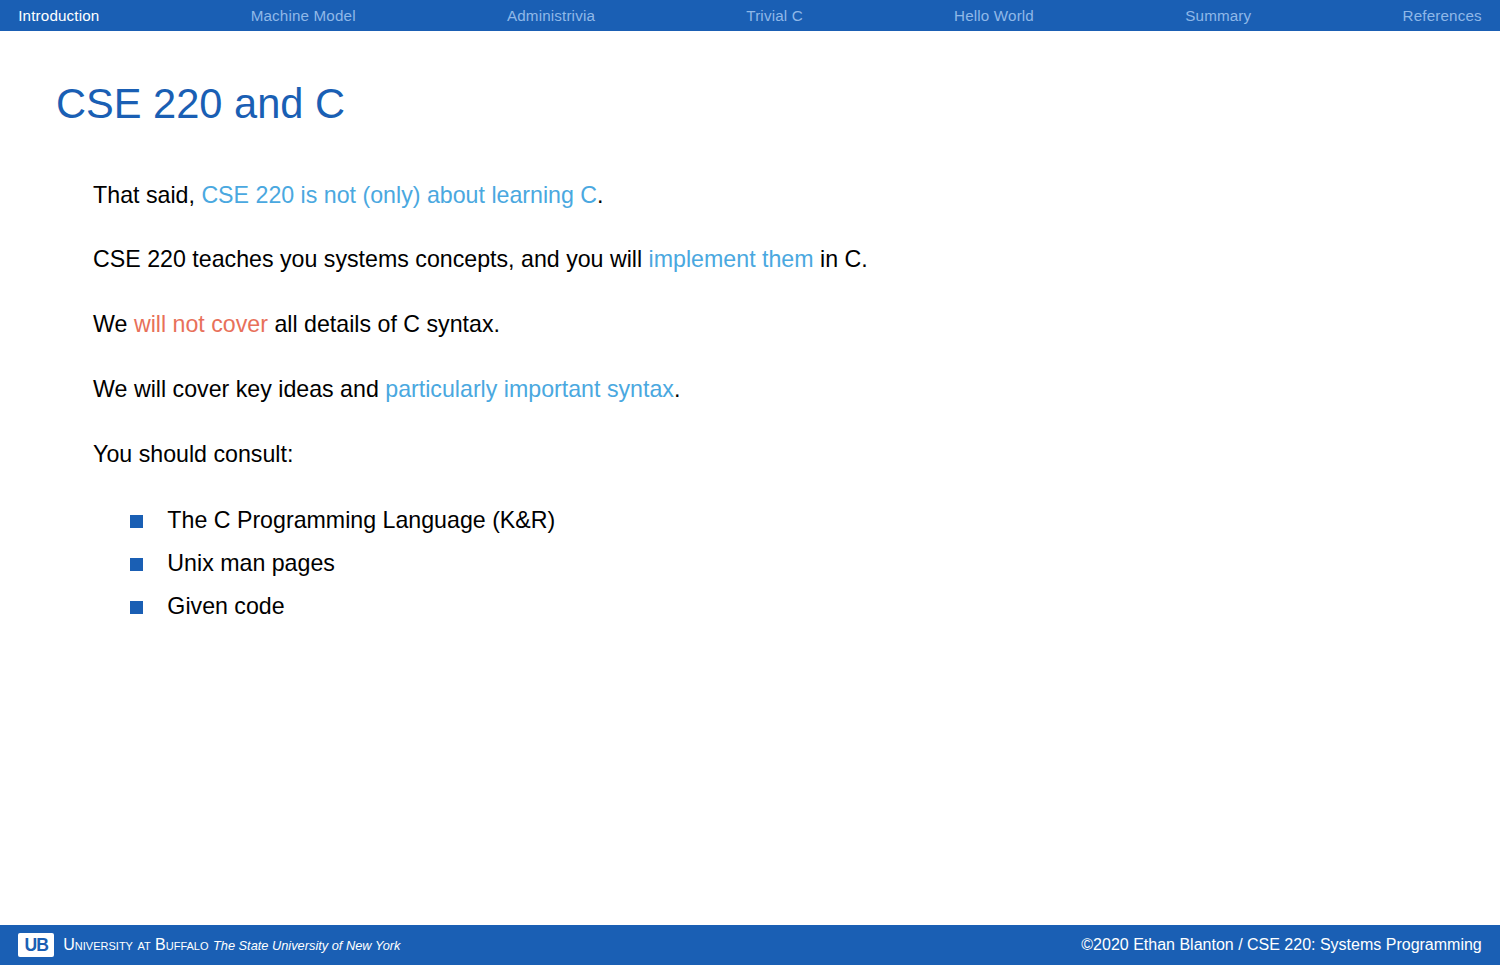Introduction
Machine Model
Administrivia
Trivial C
Hello World
Summary
References
CSE 220 and C
That said, CSE 220 is not (only) about learning C.
CSE 220 teaches you systems concepts, and you will implement them in C.
We will not cover all details of C syntax.
We will cover key ideas and particularly important syntax.
You should consult:
The C Programming Language (K&R)
Unix man pages
Given code
UB University at Buffalo The State University of New York
©2020 Ethan Blanton / CSE 220: Systems Programming